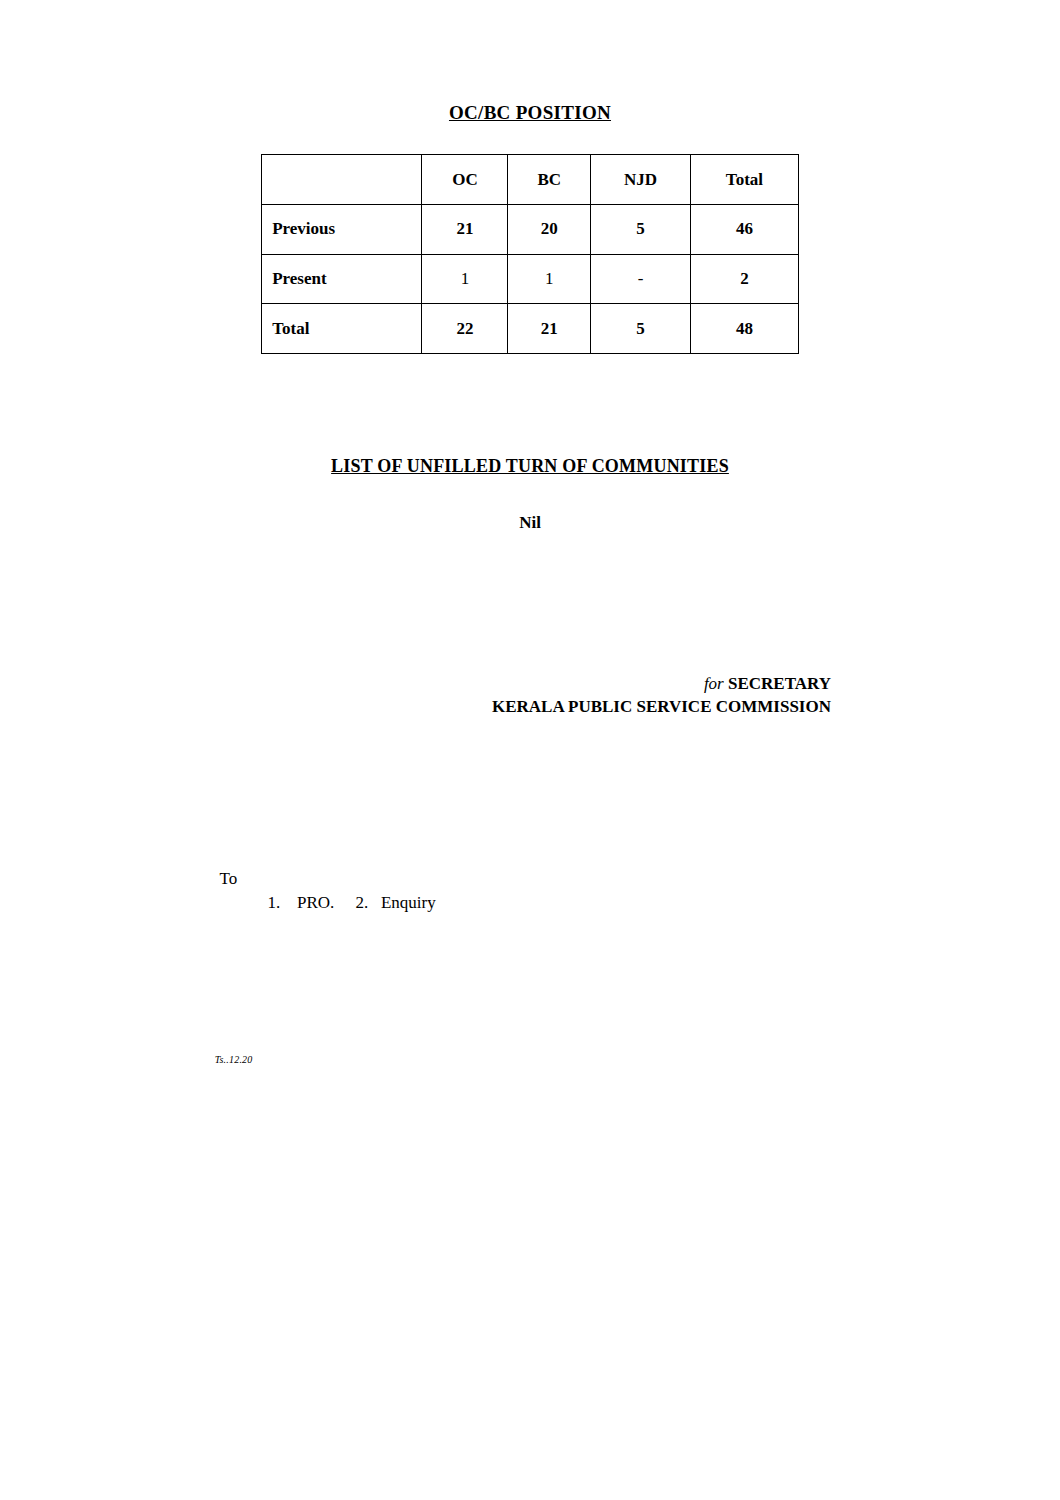OC/BC POSITION
| | OC | BC | NJD | Total |
| --- | --- | --- | --- | --- |
| Previous | 21 | 20 | 5 | 46 |
| Present | 1 | 1 | - | 2 |
| Total | 22 | 21 | 5 | 48 |
LIST OF UNFILLED TURN OF COMMUNITIES
Nil
for SECRETARY
KERALA PUBLIC SERVICE COMMISSION
To
1. PRO. 2. Enquiry
Ts..12.20